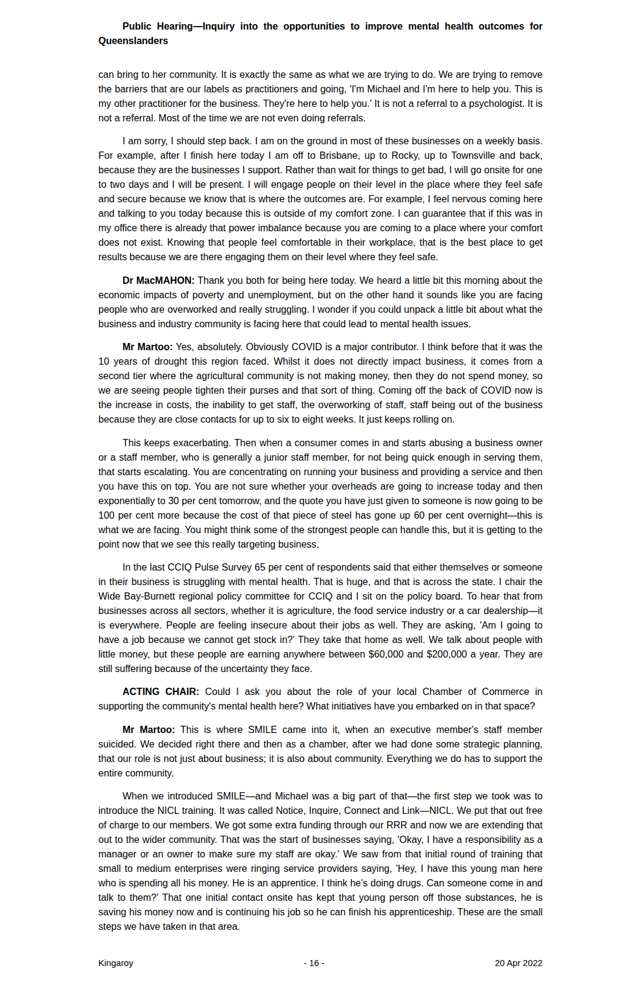Public Hearing—Inquiry into the opportunities to improve mental health outcomes for Queenslanders
can bring to her community. It is exactly the same as what we are trying to do. We are trying to remove the barriers that are our labels as practitioners and going, 'I'm Michael and I'm here to help you. This is my other practitioner for the business. They're here to help you.' It is not a referral to a psychologist. It is not a referral. Most of the time we are not even doing referrals.
I am sorry, I should step back. I am on the ground in most of these businesses on a weekly basis. For example, after I finish here today I am off to Brisbane, up to Rocky, up to Townsville and back, because they are the businesses I support. Rather than wait for things to get bad, I will go onsite for one to two days and I will be present. I will engage people on their level in the place where they feel safe and secure because we know that is where the outcomes are. For example, I feel nervous coming here and talking to you today because this is outside of my comfort zone. I can guarantee that if this was in my office there is already that power imbalance because you are coming to a place where your comfort does not exist. Knowing that people feel comfortable in their workplace, that is the best place to get results because we are there engaging them on their level where they feel safe.
Dr MacMAHON: Thank you both for being here today. We heard a little bit this morning about the economic impacts of poverty and unemployment, but on the other hand it sounds like you are facing people who are overworked and really struggling. I wonder if you could unpack a little bit about what the business and industry community is facing here that could lead to mental health issues.
Mr Martoo: Yes, absolutely. Obviously COVID is a major contributor. I think before that it was the 10 years of drought this region faced. Whilst it does not directly impact business, it comes from a second tier where the agricultural community is not making money, then they do not spend money, so we are seeing people tighten their purses and that sort of thing. Coming off the back of COVID now is the increase in costs, the inability to get staff, the overworking of staff, staff being out of the business because they are close contacts for up to six to eight weeks. It just keeps rolling on.
This keeps exacerbating. Then when a consumer comes in and starts abusing a business owner or a staff member, who is generally a junior staff member, for not being quick enough in serving them, that starts escalating. You are concentrating on running your business and providing a service and then you have this on top. You are not sure whether your overheads are going to increase today and then exponentially to 30 per cent tomorrow, and the quote you have just given to someone is now going to be 100 per cent more because the cost of that piece of steel has gone up 60 per cent overnight—this is what we are facing. You might think some of the strongest people can handle this, but it is getting to the point now that we see this really targeting business.
In the last CCIQ Pulse Survey 65 per cent of respondents said that either themselves or someone in their business is struggling with mental health. That is huge, and that is across the state. I chair the Wide Bay-Burnett regional policy committee for CCIQ and I sit on the policy board. To hear that from businesses across all sectors, whether it is agriculture, the food service industry or a car dealership—it is everywhere. People are feeling insecure about their jobs as well. They are asking, 'Am I going to have a job because we cannot get stock in?' They take that home as well. We talk about people with little money, but these people are earning anywhere between $60,000 and $200,000 a year. They are still suffering because of the uncertainty they face.
ACTING CHAIR: Could I ask you about the role of your local Chamber of Commerce in supporting the community's mental health here? What initiatives have you embarked on in that space?
Mr Martoo: This is where SMILE came into it, when an executive member's staff member suicided. We decided right there and then as a chamber, after we had done some strategic planning, that our role is not just about business; it is also about community. Everything we do has to support the entire community.
When we introduced SMILE—and Michael was a big part of that—the first step we took was to introduce the NICL training. It was called Notice, Inquire, Connect and Link—NICL. We put that out free of charge to our members. We got some extra funding through our RRR and now we are extending that out to the wider community. That was the start of businesses saying, 'Okay, I have a responsibility as a manager or an owner to make sure my staff are okay.' We saw from that initial round of training that small to medium enterprises were ringing service providers saying, 'Hey, I have this young man here who is spending all his money. He is an apprentice. I think he's doing drugs. Can someone come in and talk to them?' That one initial contact onsite has kept that young person off those substances, he is saving his money now and is continuing his job so he can finish his apprenticeship. These are the small steps we have taken in that area.
Kingaroy - 16 - 20 Apr 2022